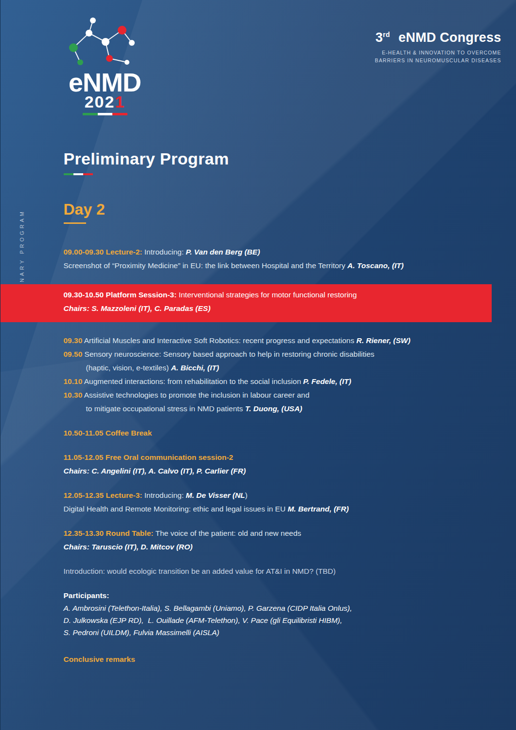e NMD
2021
3rd eNMD Congress
E-Health & Innovation to overcome
barriers in neuromuscular diseases
Preliminary Program
Preliminary Program
Day 2
09.00-09.30 Lecture-2: Introducing: P. Van den Berg (BE)
Screenshot of “Proximity Medicine” in EU: the link between Hospital and the Territory A. Toscano, (IT)
09.30-10.50 Platform Session-3: Interventional strategies for motor functional restoring
Chairs: S. Mazzoleni (IT), C. Paradas (ES)
09.30 Artificial Muscles and Interactive Soft Robotics: recent progress and expectations R. Riener, (SW)
09.50 Sensory neuroscience: Sensory based approach to help in restoring chronic disabilities
(haptic, vision, e-textiles) A. Bicchi, (IT)
10.10 Augmented interactions: from rehabilitation to the social inclusion P. Fedele, (IT)
10.30 Assistive technologies to promote the inclusion in labour career and
to mitigate occupational stress in NMD patients T. Duong, (USA)
10.50-11.05 Coffee Break
11.05-12.05 Free Oral communication session-2
Chairs: C. Angelini (IT), A. Calvo (IT), P. Carlier (FR)
12.05-12.35 Lecture-3: Introducing: M. De Visser (NL)
Digital Health and Remote Monitoring: ethic and legal issues in EU M. Bertrand, (FR)
12.35-13.30 Round Table: The voice of the patient: old and new needs
Chairs: Taruscio (IT), D. Mitcov (RO)
Introduction: would ecologic transition be an added value for AT&I in NMD? (TBD)
Participants:
A. Ambrosini (Telethon-Italia), S. Bellagambi (Uniamo), P. Garzena (CIDP Italia Onlus),
D. Julkowska (EJP RD), L. Ouillade (AFM-Telethon), V. Pace (gli Equilibristi HIBM),
S. Pedroni (UILDM), Fulvia Massimelli (AISLA)
Conclusive remarks